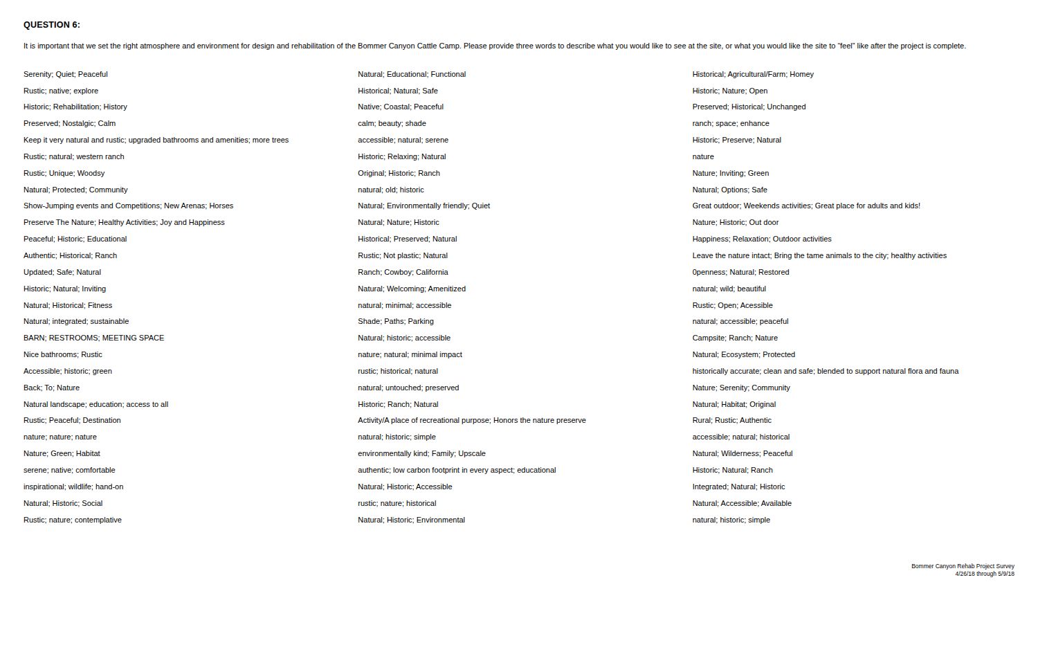QUESTION 6:
It is important that we set the right atmosphere and environment for design and rehabilitation of the Bommer Canyon Cattle Camp. Please provide three words to describe what you would like to see at the site, or what you would like the site to “feel” like after the project is complete.
Serenity; Quiet; Peaceful
Rustic; native; explore
Historic; Rehabilitation; History
Preserved; Nostalgic; Calm
Keep it very natural and rustic; upgraded bathrooms and amenities; more trees
Rustic; natural; western ranch
Rustic; Unique; Woodsy
Natural; Protected; Community
Show-Jumping events and Competitions; New Arenas; Horses
Preserve The Nature; Healthy Activities; Joy and Happiness
Peaceful; Historic; Educational
Authentic; Historical; Ranch
Updated; Safe; Natural
Historic; Natural; Inviting
Natural; Historical; Fitness
Natural; integrated; sustainable
BARN; RESTROOMS; MEETING SPACE
Nice bathrooms; Rustic
Accessible; historic; green
Back; To; Nature
Natural landscape; education; access to all
Rustic; Peaceful; Destination
nature; nature; nature
Nature; Green; Habitat
serene; native; comfortable
inspirational; wildlife; hand-on
Natural; Historic; Social
Rustic; nature; contemplative
Natural; Educational; Functional
Historical; Natural; Safe
Native; Coastal; Peaceful
calm; beauty; shade
accessible; natural; serene
Historic; Relaxing; Natural
Original; Historic; Ranch
natural; old; historic
Natural; Environmentally friendly; Quiet
Natural; Nature; Historic
Historical; Preserved; Natural
Rustic; Not plastic; Natural
Ranch; Cowboy; California
Natural; Welcoming; Amenitized
natural; minimal; accessible
Shade; Paths; Parking
Natural; historic; accessible
nature; natural; minimal impact
rustic; historical; natural
natural; untouched; preserved
Historic; Ranch; Natural
Activity/A place of recreational purpose; Honors the nature preserve
natural; historic; simple
environmentally kind; Family; Upscale
authentic; low carbon footprint in every aspect; educational
Natural; Historic; Accessible
rustic; nature; historical
Natural; Historic; Environmental
Historical; Agricultural/Farm; Homey
Historic; Nature; Open
Preserved; Historical; Unchanged
ranch; space; enhance
Historic; Preserve; Natural
nature
Nature; Inviting; Green
Natural; Options; Safe
Great outdoor; Weekends activities; Great place for adults and kids!
Nature; Historic; Out door
Happiness; Relaxation; Outdoor activities
Leave the nature intact; Bring the tame animals to the city; healthy activities
0penness; Natural; Restored
natural; wild; beautiful
Rustic; Open; Acessible
natural; accessible; peaceful
Campsite; Ranch; Nature
Natural; Ecosystem; Protected
historically accurate; clean and safe; blended to support natural flora and fauna
Nature; Serenity; Community
Natural; Habitat; Original
Rural; Rustic; Authentic
accessible; natural; historical
Natural; Wilderness; Peaceful
Historic; Natural; Ranch
Integrated; Natural; Historic
Natural; Accessible; Available
natural; historic; simple
Bommer Canyon Rehab Project Survey
4/26/18 through 5/9/18